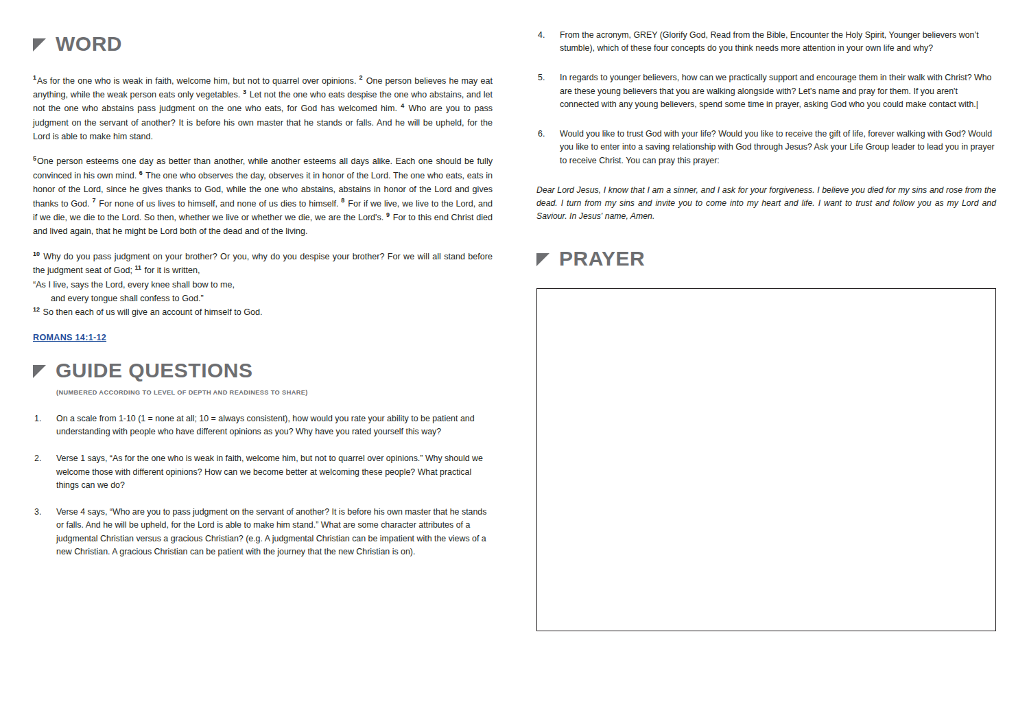Word
1As for the one who is weak in faith, welcome him, but not to quarrel over opinions. 2 One person believes he may eat anything, while the weak person eats only vegetables. 3 Let not the one who eats despise the one who abstains, and let not the one who abstains pass judgment on the one who eats, for God has welcomed him. 4 Who are you to pass judgment on the servant of another? It is before his own master that he stands or falls. And he will be upheld, for the Lord is able to make him stand.
5One person esteems one day as better than another, while another esteems all days alike. Each one should be fully convinced in his own mind. 6 The one who observes the day, observes it in honor of the Lord. The one who eats, eats in honor of the Lord, since he gives thanks to God, while the one who abstains, abstains in honor of the Lord and gives thanks to God. 7 For none of us lives to himself, and none of us dies to himself. 8 For if we live, we live to the Lord, and if we die, we die to the Lord. So then, whether we live or whether we die, we are the Lord's. 9 For to this end Christ died and lived again, that he might be Lord both of the dead and of the living.
10 Why do you pass judgment on your brother? Or you, why do you despise your brother? For we will all stand before the judgment seat of God; 11 for it is written,
“As I live, says the Lord, every knee shall bow to me,
and every tongue shall confess to God.” 12 So then each of us will give an account of himself to God.
ROMANS 14:1-12
Guide Questions
(Numbered according to level of depth and readiness to share)
On a scale from 1-10 (1 = none at all; 10 = always consistent), how would you rate your ability to be patient and understanding with people who have different opinions as you? Why have you rated yourself this way?
Verse 1 says, “As for the one who is weak in faith, welcome him, but not to quarrel over opinions.” Why should we welcome those with different opinions? How can we become better at welcoming these people? What practical things can we do?
Verse 4 says, “Who are you to pass judgment on the servant of another? It is before his own master that he stands or falls. And he will be upheld, for the Lord is able to make him stand.” What are some character attributes of a judgmental Christian versus a gracious Christian? (e.g. A judgmental Christian can be impatient with the views of a new Christian. A gracious Christian can be patient with the journey that the new Christian is on).
From the acronym, GREY (Glorify God, Read from the Bible, Encounter the Holy Spirit, Younger believers won’t stumble), which of these four concepts do you think needs more attention in your own life and why?
In regards to younger believers, how can we practically support and encourage them in their walk with Christ? Who are these young believers that you are walking alongside with? Let's name and pray for them. If you aren't connected with any young believers, spend some time in prayer, asking God who you could make contact with.|
Would you like to trust God with your life? Would you like to receive the gift of life, forever walking with God? Would you like to enter into a saving relationship with God through Jesus? Ask your Life Group leader to lead you in prayer to receive Christ. You can pray this prayer:
Dear Lord Jesus, I know that I am a sinner, and I ask for your forgiveness. I believe you died for my sins and rose from the dead. I turn from my sins and invite you to come into my heart and life. I want to trust and follow you as my Lord and Saviour. In Jesus' name, Amen.
Prayer